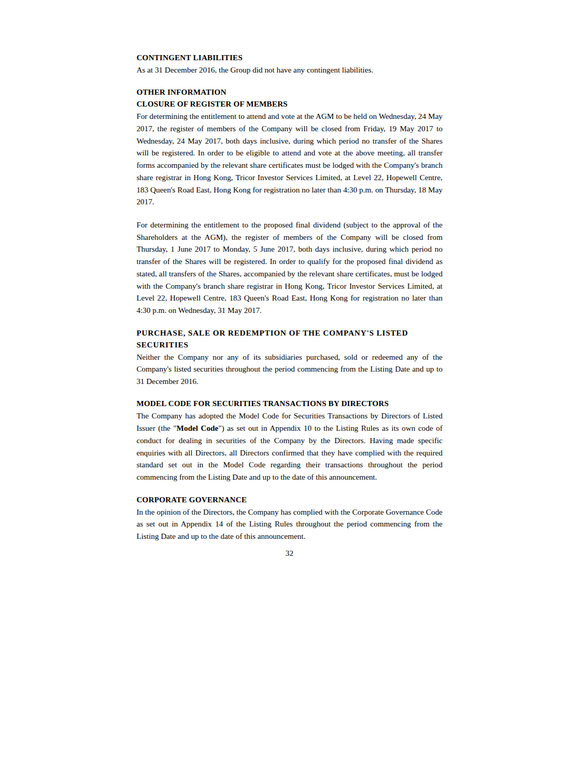CONTINGENT LIABILITIES
As at 31 December 2016, the Group did not have any contingent liabilities.
OTHER INFORMATION
CLOSURE OF REGISTER OF MEMBERS
For determining the entitlement to attend and vote at the AGM to be held on Wednesday, 24 May 2017, the register of members of the Company will be closed from Friday, 19 May 2017 to Wednesday, 24 May 2017, both days inclusive, during which period no transfer of the Shares will be registered. In order to be eligible to attend and vote at the above meeting, all transfer forms accompanied by the relevant share certificates must be lodged with the Company's branch share registrar in Hong Kong, Tricor Investor Services Limited, at Level 22, Hopewell Centre, 183 Queen's Road East, Hong Kong for registration no later than 4:30 p.m. on Thursday, 18 May 2017.
For determining the entitlement to the proposed final dividend (subject to the approval of the Shareholders at the AGM), the register of members of the Company will be closed from Thursday, 1 June 2017 to Monday, 5 June 2017, both days inclusive, during which period no transfer of the Shares will be registered. In order to qualify for the proposed final dividend as stated, all transfers of the Shares, accompanied by the relevant share certificates, must be lodged with the Company's branch share registrar in Hong Kong, Tricor Investor Services Limited, at Level 22, Hopewell Centre, 183 Queen's Road East, Hong Kong for registration no later than 4:30 p.m. on Wednesday, 31 May 2017.
PURCHASE, SALE OR REDEMPTION OF THE COMPANY'S LISTED SECURITIES
Neither the Company nor any of its subsidiaries purchased, sold or redeemed any of the Company's listed securities throughout the period commencing from the Listing Date and up to 31 December 2016.
MODEL CODE FOR SECURITIES TRANSACTIONS BY DIRECTORS
The Company has adopted the Model Code for Securities Transactions by Directors of Listed Issuer (the "Model Code") as set out in Appendix 10 to the Listing Rules as its own code of conduct for dealing in securities of the Company by the Directors. Having made specific enquiries with all Directors, all Directors confirmed that they have complied with the required standard set out in the Model Code regarding their transactions throughout the period commencing from the Listing Date and up to the date of this announcement.
CORPORATE GOVERNANCE
In the opinion of the Directors, the Company has complied with the Corporate Governance Code as set out in Appendix 14 of the Listing Rules throughout the period commencing from the Listing Date and up to the date of this announcement.
32